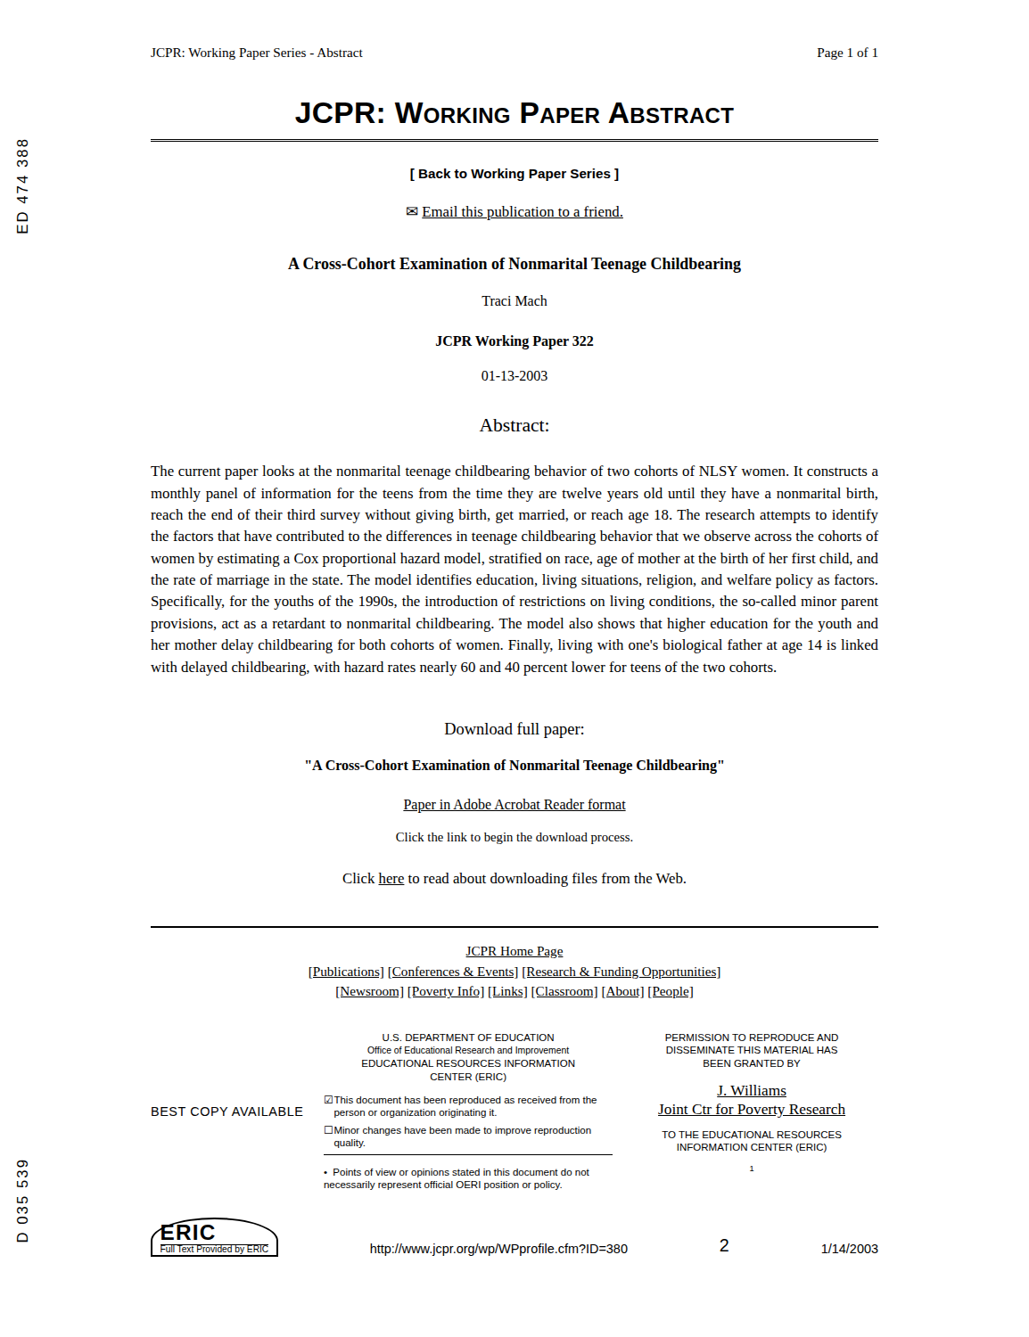ED 474 388
D 035 539
JCPR: Working Paper Series - Abstract Page 1 of 1
JCPR: Working Paper Abstract
[ Back to Working Paper Series ]
✉ Email this publication to a friend.
A Cross-Cohort Examination of Nonmarital Teenage Childbearing
Traci Mach
JCPR Working Paper 322
01-13-2003
Abstract:
The current paper looks at the nonmarital teenage childbearing behavior of two cohorts of NLSY women. It constructs a monthly panel of information for the teens from the time they are twelve years old until they have a nonmarital birth, reach the end of their third survey without giving birth, get married, or reach age 18. The research attempts to identify the factors that have contributed to the differences in teenage childbearing behavior that we observe across the cohorts of women by estimating a Cox proportional hazard model, stratified on race, age of mother at the birth of her first child, and the rate of marriage in the state. The model identifies education, living situations, religion, and welfare policy as factors. Specifically, for the youths of the 1990s, the introduction of restrictions on living conditions, the so-called minor parent provisions, act as a retardant to nonmarital childbearing. The model also shows that higher education for the youth and her mother delay childbearing for both cohorts of women. Finally, living with one's biological father at age 14 is linked with delayed childbearing, with hazard rates nearly 60 and 40 percent lower for teens of the two cohorts.
Download full paper:
"A Cross-Cohort Examination of Nonmarital Teenage Childbearing"
Paper in Adobe Acrobat Reader format
Click the link to begin the download process.
Click here to read about downloading files from the Web.
JCPR Home Page
[Publications] [Conferences & Events] [Research & Funding Opportunities]
[Newsroom] [Poverty Info] [Links] [Classroom] [About] [People]
BEST COPY AVAILABLE
U.S. DEPARTMENT OF EDUCATION
Office of Educational Research and Improvement
EDUCATIONAL RESOURCES INFORMATION
CENTER (ERIC)
☑This document has been reproduced as received from the person or organization originating it.
☐Minor changes have been made to improve reproduction quality.
• Points of view or opinions stated in this document do not necessarily represent official OERI position or policy.
PERMISSION TO REPRODUCE AND
DISSEMINATE THIS MATERIAL HAS
BEEN GRANTED BY
J. Williams Joint Ctr for Poverty Research
TO THE EDUCATIONAL RESOURCES
INFORMATION CENTER (ERIC)
1
ERICFull Text Provided by ERIC
http://www.jcpr.org/wp/WPprofile.cfm?ID=380
2
1/14/2003